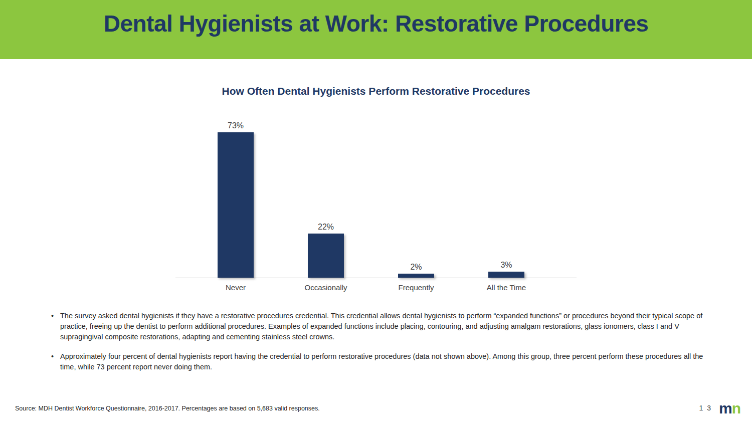Dental Hygienists at Work: Restorative Procedures
How Often Dental Hygienists Perform Restorative Procedures
73%
Never
22%
Occasionally
2%
Frequently
3%
All the Time
The survey asked dental hygienists if they have a restorative procedures credential. This credential allows dental hygienists to perform “expanded functions” or procedures beyond their typical scope of practice, freeing up the dentist to perform additional procedures. Examples of expanded functions include placing, contouring, and adjusting amalgam restorations, glass ionomers, class I and V supragingival composite restorations, adapting and cementing stainless steel crowns.
Approximately four percent of dental hygienists report having the credential to perform restorative procedures (data not shown above). Among this group, three percent perform these procedures all the time, while 73 percent report never doing them.
Source: MDH Dentist Workforce Questionnaire, 2016-2017. Percentages are based on 5,683 valid responses.
1 3
mn